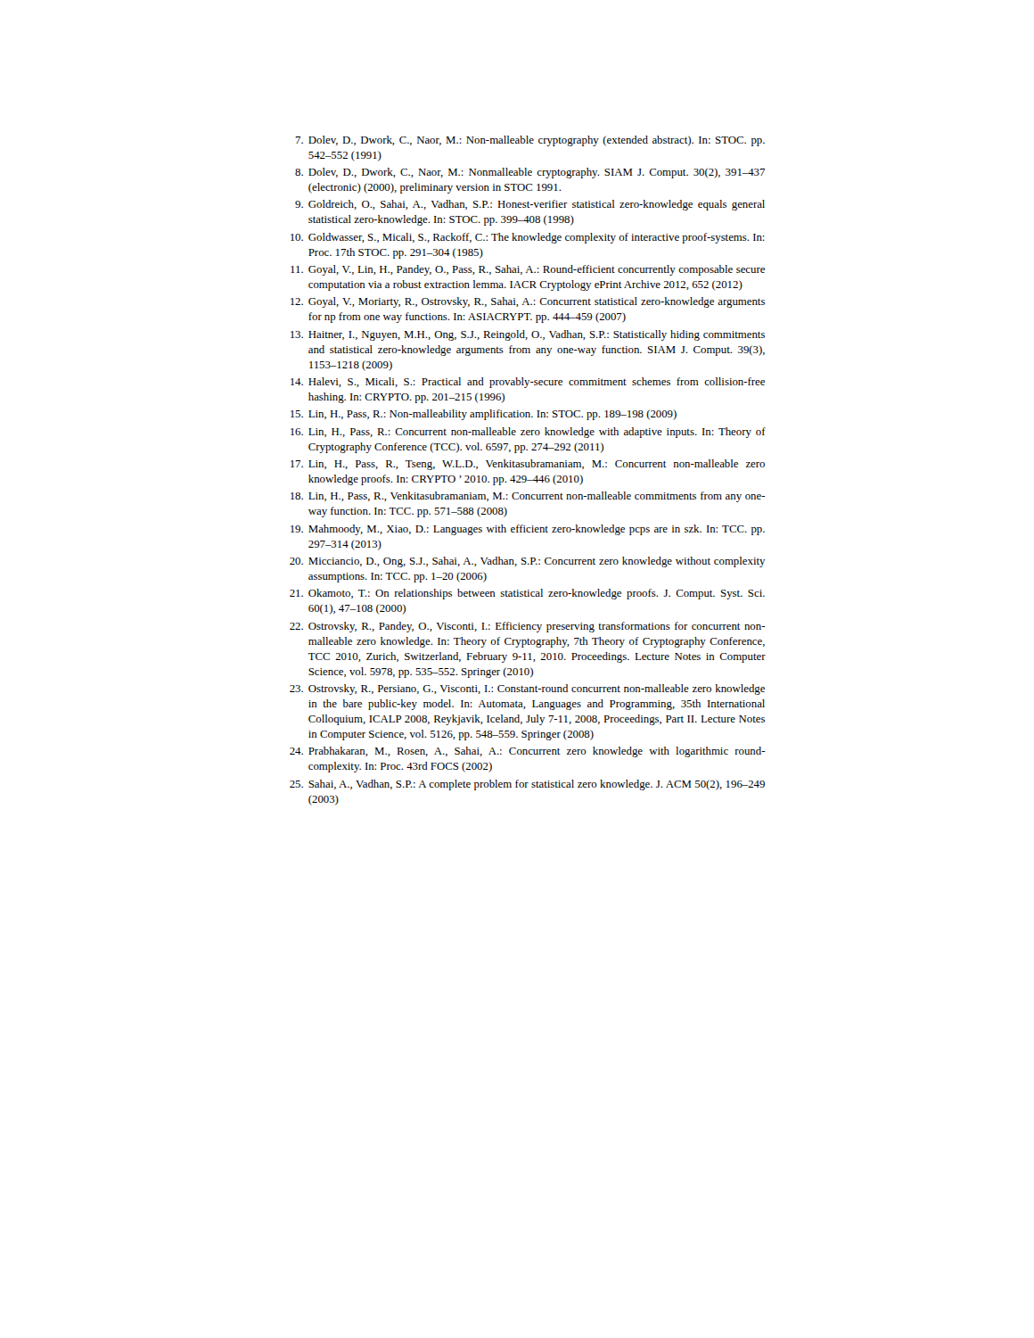7. Dolev, D., Dwork, C., Naor, M.: Non-malleable cryptography (extended abstract). In: STOC. pp. 542–552 (1991)
8. Dolev, D., Dwork, C., Naor, M.: Nonmalleable cryptography. SIAM J. Comput. 30(2), 391–437 (electronic) (2000), preliminary version in STOC 1991.
9. Goldreich, O., Sahai, A., Vadhan, S.P.: Honest-verifier statistical zero-knowledge equals general statistical zero-knowledge. In: STOC. pp. 399–408 (1998)
10. Goldwasser, S., Micali, S., Rackoff, C.: The knowledge complexity of interactive proof-systems. In: Proc. 17th STOC. pp. 291–304 (1985)
11. Goyal, V., Lin, H., Pandey, O., Pass, R., Sahai, A.: Round-efficient concurrently composable secure computation via a robust extraction lemma. IACR Cryptology ePrint Archive 2012, 652 (2012)
12. Goyal, V., Moriarty, R., Ostrovsky, R., Sahai, A.: Concurrent statistical zero-knowledge arguments for np from one way functions. In: ASIACRYPT. pp. 444–459 (2007)
13. Haitner, I., Nguyen, M.H., Ong, S.J., Reingold, O., Vadhan, S.P.: Statistically hiding commitments and statistical zero-knowledge arguments from any one-way function. SIAM J. Comput. 39(3), 1153–1218 (2009)
14. Halevi, S., Micali, S.: Practical and provably-secure commitment schemes from collision-free hashing. In: CRYPTO. pp. 201–215 (1996)
15. Lin, H., Pass, R.: Non-malleability amplification. In: STOC. pp. 189–198 (2009)
16. Lin, H., Pass, R.: Concurrent non-malleable zero knowledge with adaptive inputs. In: Theory of Cryptography Conference (TCC). vol. 6597, pp. 274–292 (2011)
17. Lin, H., Pass, R., Tseng, W.L.D., Venkitasubramaniam, M.: Concurrent non-malleable zero knowledge proofs. In: CRYPTO ’ 2010. pp. 429–446 (2010)
18. Lin, H., Pass, R., Venkitasubramaniam, M.: Concurrent non-malleable commitments from any one-way function. In: TCC. pp. 571–588 (2008)
19. Mahmoody, M., Xiao, D.: Languages with efficient zero-knowledge pcps are in szk. In: TCC. pp. 297–314 (2013)
20. Micciancio, D., Ong, S.J., Sahai, A., Vadhan, S.P.: Concurrent zero knowledge without complexity assumptions. In: TCC. pp. 1–20 (2006)
21. Okamoto, T.: On relationships between statistical zero-knowledge proofs. J. Comput. Syst. Sci. 60(1), 47–108 (2000)
22. Ostrovsky, R., Pandey, O., Visconti, I.: Efficiency preserving transformations for concurrent non-malleable zero knowledge. In: Theory of Cryptography, 7th Theory of Cryptography Conference, TCC 2010, Zurich, Switzerland, February 9-11, 2010. Proceedings. Lecture Notes in Computer Science, vol. 5978, pp. 535–552. Springer (2010)
23. Ostrovsky, R., Persiano, G., Visconti, I.: Constant-round concurrent non-malleable zero knowledge in the bare public-key model. In: Automata, Languages and Programming, 35th International Colloquium, ICALP 2008, Reykjavik, Iceland, July 7-11, 2008, Proceedings, Part II. Lecture Notes in Computer Science, vol. 5126, pp. 548–559. Springer (2008)
24. Prabhakaran, M., Rosen, A., Sahai, A.: Concurrent zero knowledge with logarithmic round-complexity. In: Proc. 43rd FOCS (2002)
25. Sahai, A., Vadhan, S.P.: A complete problem for statistical zero knowledge. J. ACM 50(2), 196–249 (2003)